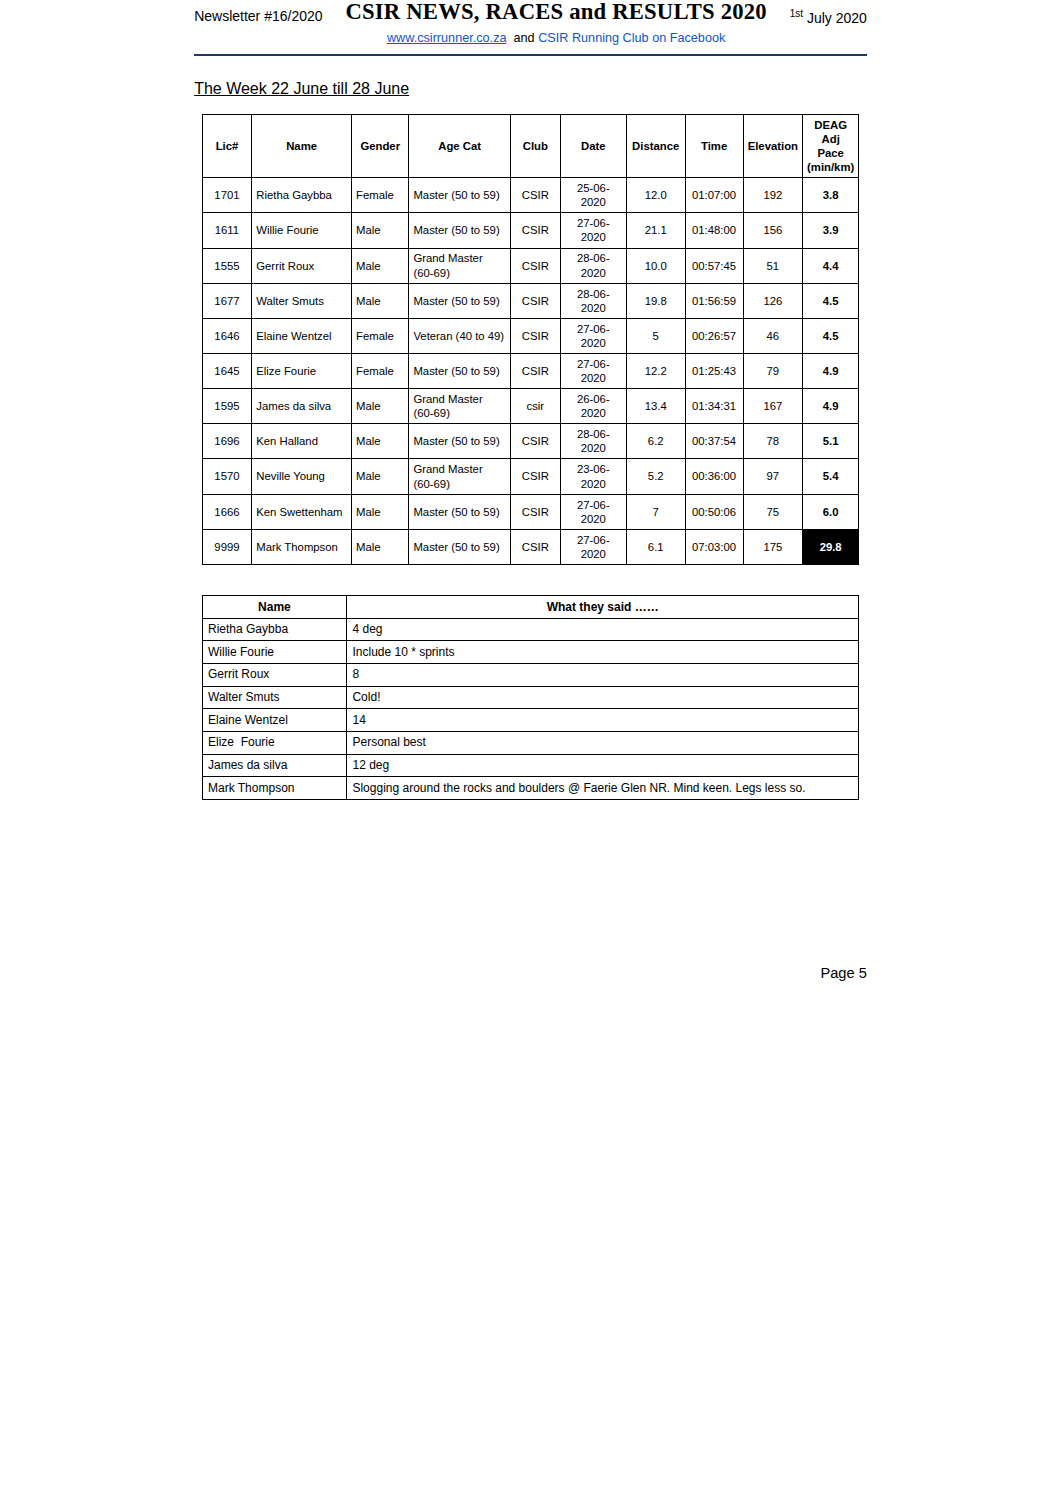Newsletter #16/2020
CSIR NEWS, RACES and RESULTS 2020
www.csirrunner.co.za and CSIR Running Club on Facebook
1st July 2020
The Week 22 June till 28 June
| Lic# | Name | Gender | Age Cat | Club | Date | Distance | Time | Elevation | DEAG Adj Pace (min/km) |
| --- | --- | --- | --- | --- | --- | --- | --- | --- | --- |
| 1701 | Rietha Gaybba | Female | Master (50 to 59) | CSIR | 25-06-2020 | 12.0 | 01:07:00 | 192 | 3.8 |
| 1611 | Willie Fourie | Male | Master (50 to 59) | CSIR | 27-06-2020 | 21.1 | 01:48:00 | 156 | 3.9 |
| 1555 | Gerrit Roux | Male | Grand Master (60-69) | CSIR | 28-06-2020 | 10.0 | 00:57:45 | 51 | 4.4 |
| 1677 | Walter Smuts | Male | Master (50 to 59) | CSIR | 28-06-2020 | 19.8 | 01:56:59 | 126 | 4.5 |
| 1646 | Elaine Wentzel | Female | Veteran (40 to 49) | CSIR | 27-06-2020 | 5 | 00:26:57 | 46 | 4.5 |
| 1645 | Elize Fourie | Female | Master (50 to 59) | CSIR | 27-06-2020 | 12.2 | 01:25:43 | 79 | 4.9 |
| 1595 | James da silva | Male | Grand Master (60-69) | csir | 26-06-2020 | 13.4 | 01:34:31 | 167 | 4.9 |
| 1696 | Ken Halland | Male | Master (50 to 59) | CSIR | 28-06-2020 | 6.2 | 00:37:54 | 78 | 5.1 |
| 1570 | Neville Young | Male | Grand Master (60-69) | CSIR | 23-06-2020 | 5.2 | 00:36:00 | 97 | 5.4 |
| 1666 | Ken Swettenham | Male | Master (50 to 59) | CSIR | 27-06-2020 | 7 | 00:50:06 | 75 | 6.0 |
| 9999 | Mark Thompson | Male | Master (50 to 59) | CSIR | 27-06-2020 | 6.1 | 07:03:00 | 175 | 29.8 |
| Name | What they said …… |
| --- | --- |
| Rietha Gaybba | 4 deg |
| Willie Fourie | Include 10 * sprints |
| Gerrit Roux | 8 |
| Walter Smuts | Cold! |
| Elaine Wentzel | 14 |
| Elize Fourie | Personal best |
| James da silva | 12 deg |
| Mark Thompson | Slogging around the rocks and boulders @ Faerie Glen NR. Mind keen. Legs less so. |
Page 5